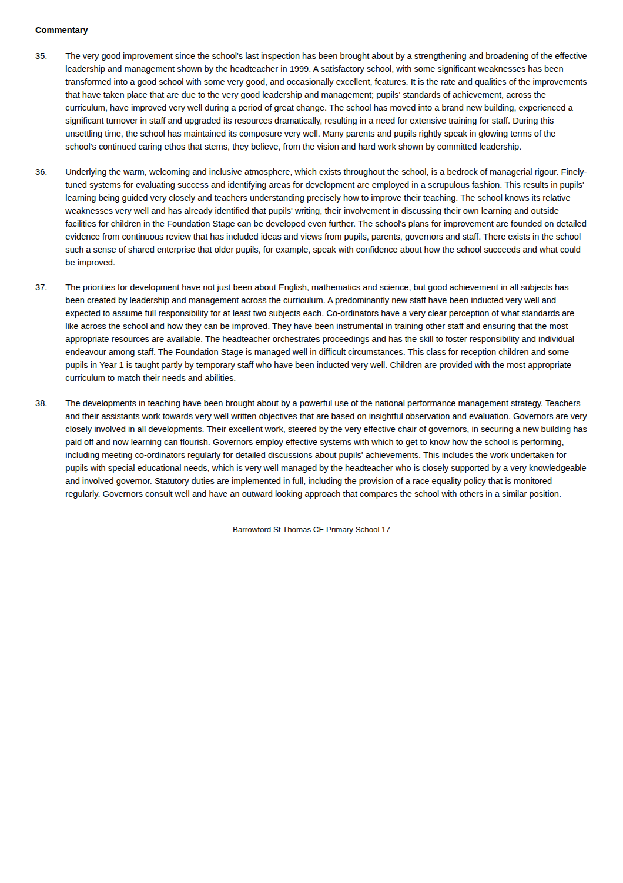Commentary
The very good improvement since the school's last inspection has been brought about by a strengthening and broadening of the effective leadership and management shown by the headteacher in 1999. A satisfactory school, with some significant weaknesses has been transformed into a good school with some very good, and occasionally excellent, features. It is the rate and qualities of the improvements that have taken place that are due to the very good leadership and management; pupils' standards of achievement, across the curriculum, have improved very well during a period of great change. The school has moved into a brand new building, experienced a significant turnover in staff and upgraded its resources dramatically, resulting in a need for extensive training for staff. During this unsettling time, the school has maintained its composure very well. Many parents and pupils rightly speak in glowing terms of the school's continued caring ethos that stems, they believe, from the vision and hard work shown by committed leadership.
Underlying the warm, welcoming and inclusive atmosphere, which exists throughout the school, is a bedrock of managerial rigour. Finely-tuned systems for evaluating success and identifying areas for development are employed in a scrupulous fashion. This results in pupils' learning being guided very closely and teachers understanding precisely how to improve their teaching. The school knows its relative weaknesses very well and has already identified that pupils' writing, their involvement in discussing their own learning and outside facilities for children in the Foundation Stage can be developed even further. The school's plans for improvement are founded on detailed evidence from continuous review that has included ideas and views from pupils, parents, governors and staff. There exists in the school such a sense of shared enterprise that older pupils, for example, speak with confidence about how the school succeeds and what could be improved.
The priorities for development have not just been about English, mathematics and science, but good achievement in all subjects has been created by leadership and management across the curriculum. A predominantly new staff have been inducted very well and expected to assume full responsibility for at least two subjects each. Co-ordinators have a very clear perception of what standards are like across the school and how they can be improved. They have been instrumental in training other staff and ensuring that the most appropriate resources are available. The headteacher orchestrates proceedings and has the skill to foster responsibility and individual endeavour among staff. The Foundation Stage is managed well in difficult circumstances. This class for reception children and some pupils in Year 1 is taught partly by temporary staff who have been inducted very well. Children are provided with the most appropriate curriculum to match their needs and abilities.
The developments in teaching have been brought about by a powerful use of the national performance management strategy. Teachers and their assistants work towards very well written objectives that are based on insightful observation and evaluation. Governors are very closely involved in all developments. Their excellent work, steered by the very effective chair of governors, in securing a new building has paid off and now learning can flourish. Governors employ effective systems with which to get to know how the school is performing, including meeting co-ordinators regularly for detailed discussions about pupils' achievements. This includes the work undertaken for pupils with special educational needs, which is very well managed by the headteacher who is closely supported by a very knowledgeable and involved governor. Statutory duties are implemented in full, including the provision of a race equality policy that is monitored regularly. Governors consult well and have an outward looking approach that compares the school with others in a similar position.
Barrowford St Thomas CE Primary School 17